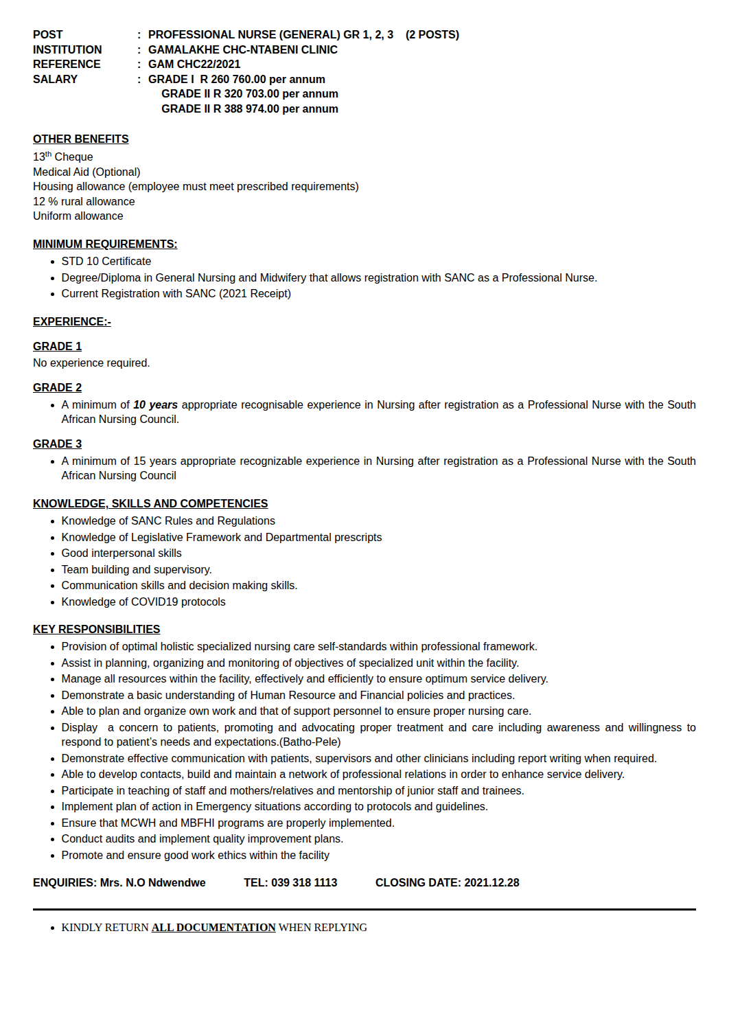| POST | : | PROFESSIONAL NURSE (GENERAL) GR 1, 2, 3 (2 POSTS) |
| INSTITUTION | : | GAMALAKHE CHC-NTABENI CLINIC |
| REFERENCE | : | GAM CHC22/2021 |
| SALARY | : | GRADE I R 260 760.00 per annum GRADE II R 320 703.00 per annum GRADE II R 388 974.00 per annum |
OTHER BENEFITS
13th Cheque
Medical Aid (Optional)
Housing allowance (employee must meet prescribed requirements)
12 % rural allowance
Uniform allowance
MINIMUM REQUIREMENTS:
STD 10 Certificate
Degree/Diploma in General Nursing and Midwifery that allows registration with SANC as a Professional Nurse.
Current Registration with SANC (2021 Receipt)
EXPERIENCE:-
GRADE 1
No experience required.
GRADE 2
A minimum of 10 years appropriate recognisable experience in Nursing after registration as a Professional Nurse with the South African Nursing Council.
GRADE 3
A minimum of 15 years appropriate recognizable experience in Nursing after registration as a Professional Nurse with the South African Nursing Council
KNOWLEDGE, SKILLS AND COMPETENCIES
Knowledge of SANC Rules and Regulations
Knowledge of Legislative Framework and Departmental prescripts
Good interpersonal skills
Team building and supervisory.
Communication skills and decision making skills.
Knowledge of COVID19 protocols
KEY RESPONSIBILITIES
Provision of optimal holistic specialized nursing care self-standards within professional framework.
Assist in planning, organizing and monitoring of objectives of specialized unit within the facility.
Manage all resources within the facility, effectively and efficiently to ensure optimum service delivery.
Demonstrate a basic understanding of Human Resource and Financial policies and practices.
Able to plan and organize own work and that of support personnel to ensure proper nursing care.
Display a concern to patients, promoting and advocating proper treatment and care including awareness and willingness to respond to patient’s needs and expectations.(Batho-Pele)
Demonstrate effective communication with patients, supervisors and other clinicians including report writing when required.
Able to develop contacts, build and maintain a network of professional relations in order to enhance service delivery.
Participate in teaching of staff and mothers/relatives and mentorship of junior staff and trainees.
Implement plan of action in Emergency situations according to protocols and guidelines.
Ensure that MCWH and MBFHI programs are properly implemented.
Conduct audits and implement quality improvement plans.
Promote and ensure good work ethics within the facility
ENQUIRIES: Mrs. N.O Ndwendwe TEL: 039 318 1113 CLOSING DATE: 2021.12.28
KINDLY RETURN ALL DOCUMENTATION WHEN REPLYING